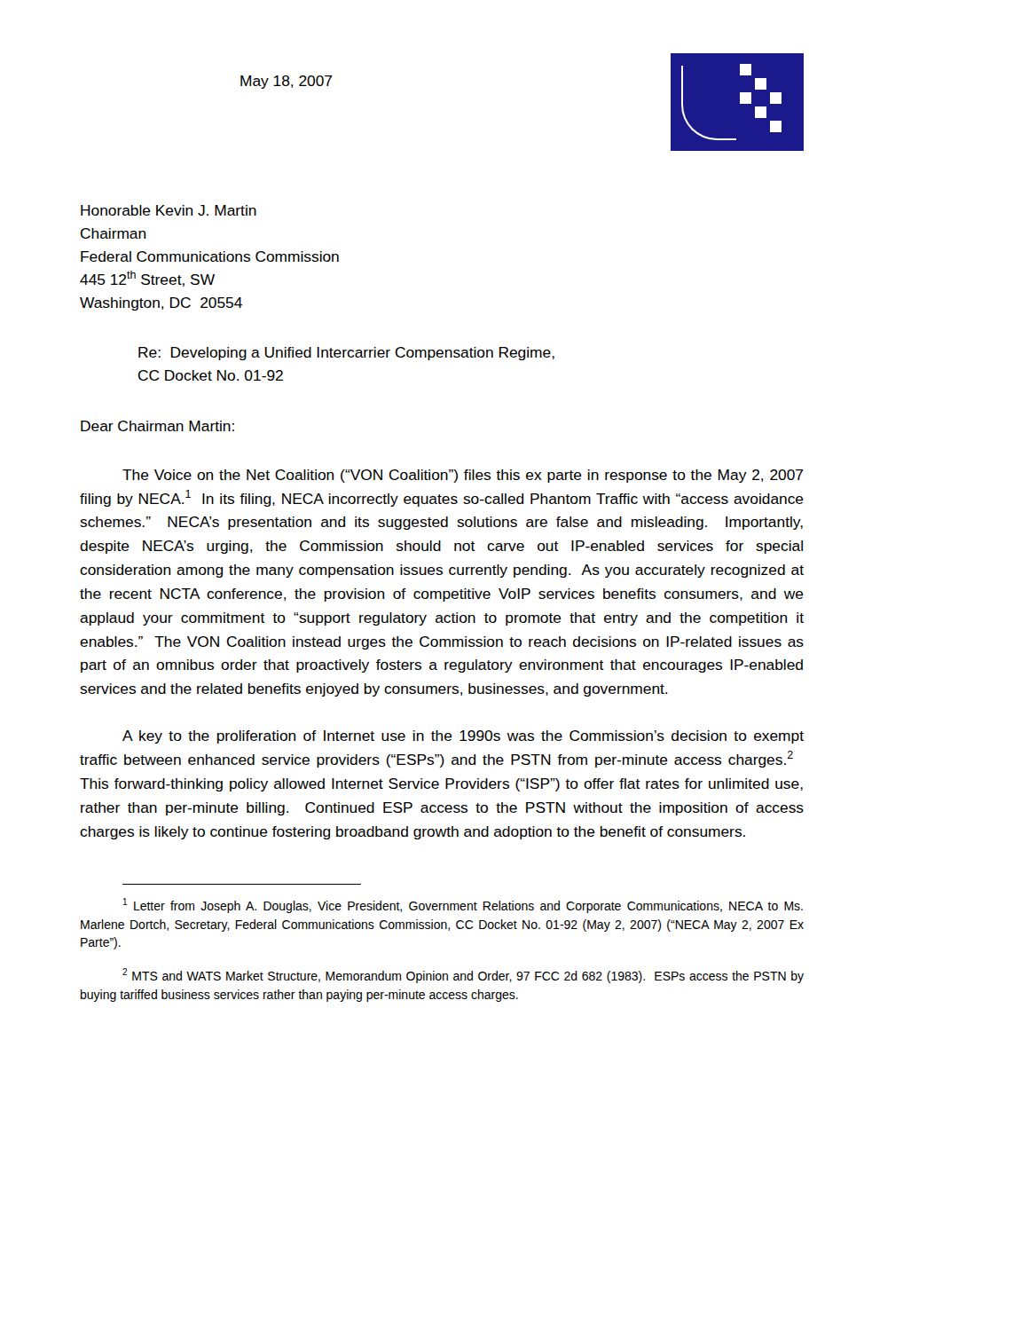May 18, 2007
Honorable Kevin J. Martin
Chairman
Federal Communications Commission
445 12th Street, SW
Washington, DC 20554
Re: Developing a Unified Intercarrier Compensation Regime,
CC Docket No. 01-92
Dear Chairman Martin:
The Voice on the Net Coalition (“VON Coalition”) files this ex parte in response to the May 2, 2007 filing by NECA.1 In its filing, NECA incorrectly equates so-called Phantom Traffic with “access avoidance schemes.” NECA’s presentation and its suggested solutions are false and misleading. Importantly, despite NECA’s urging, the Commission should not carve out IP-enabled services for special consideration among the many compensation issues currently pending. As you accurately recognized at the recent NCTA conference, the provision of competitive VoIP services benefits consumers, and we applaud your commitment to “support regulatory action to promote that entry and the competition it enables.” The VON Coalition instead urges the Commission to reach decisions on IP-related issues as part of an omnibus order that proactively fosters a regulatory environment that encourages IP-enabled services and the related benefits enjoyed by consumers, businesses, and government.
A key to the proliferation of Internet use in the 1990s was the Commission’s decision to exempt traffic between enhanced service providers (“ESPs”) and the PSTN from per-minute access charges.2 This forward-thinking policy allowed Internet Service Providers (“ISP”) to offer flat rates for unlimited use, rather than per-minute billing. Continued ESP access to the PSTN without the imposition of access charges is likely to continue fostering broadband growth and adoption to the benefit of consumers.
1 Letter from Joseph A. Douglas, Vice President, Government Relations and Corporate Communications, NECA to Ms. Marlene Dortch, Secretary, Federal Communications Commission, CC Docket No. 01-92 (May 2, 2007) (“NECA May 2, 2007 Ex Parte”).
2 MTS and WATS Market Structure, Memorandum Opinion and Order, 97 FCC 2d 682 (1983). ESPs access the PSTN by buying tariffed business services rather than paying per-minute access charges.